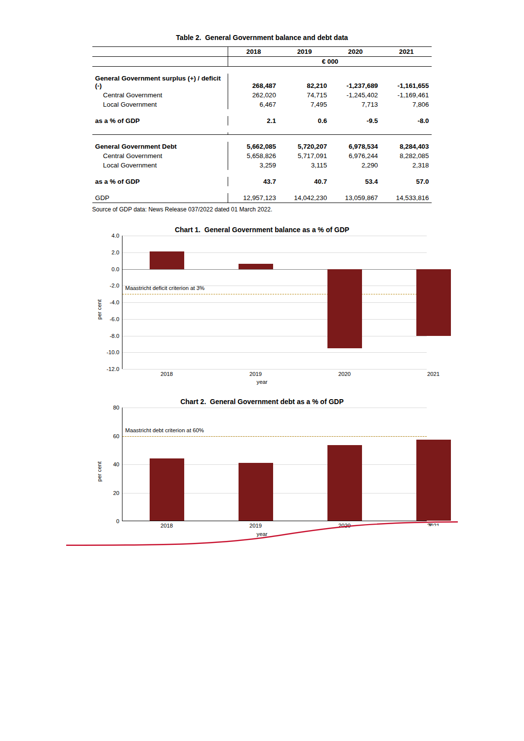Table 2. General Government balance and debt data
| | 2018 | 2019 | 2020 | 2021 |
| | € 000 |
| General Government surplus (+) / deficit (-) | 268,487 | 82,210 | -1,237,689 | -1,161,655 |
| Central Government | 262,020 | 74,715 | -1,245,402 | -1,169,461 |
| Local Government | 6,467 | 7,495 | 7,713 | 7,806 |
| as a % of GDP | 2.1 | 0.6 | -9.5 | -8.0 |
| General Government Debt | 5,662,085 | 5,720,207 | 6,978,534 | 8,284,403 |
| Central Government | 5,658,826 | 5,717,091 | 6,976,244 | 8,282,085 |
| Local Government | 3,259 | 3,115 | 2,290 | 2,318 |
| as a % of GDP | 43.7 | 40.7 | 53.4 | 57.0 |
| GDP | 12,957,123 | 14,042,230 | 13,059,867 | 14,533,816 |
Source of GDP data: News Release 037/2022 dated 01 March 2022.
Chart 1. General Government balance as a % of GDP
per cent
4.0
2.0
0.0
-2.0
-4.0
-6.0
-8.0
-10.0
-12.0
Maastricht deficit criterion at 3%
2018
2019
2020
2021
year
Chart 2. General Government debt as a % of GDP
per cent
80
60
40
20
0
Maastricht debt criterion at 60%
2018
2019
2020
2021
year
3